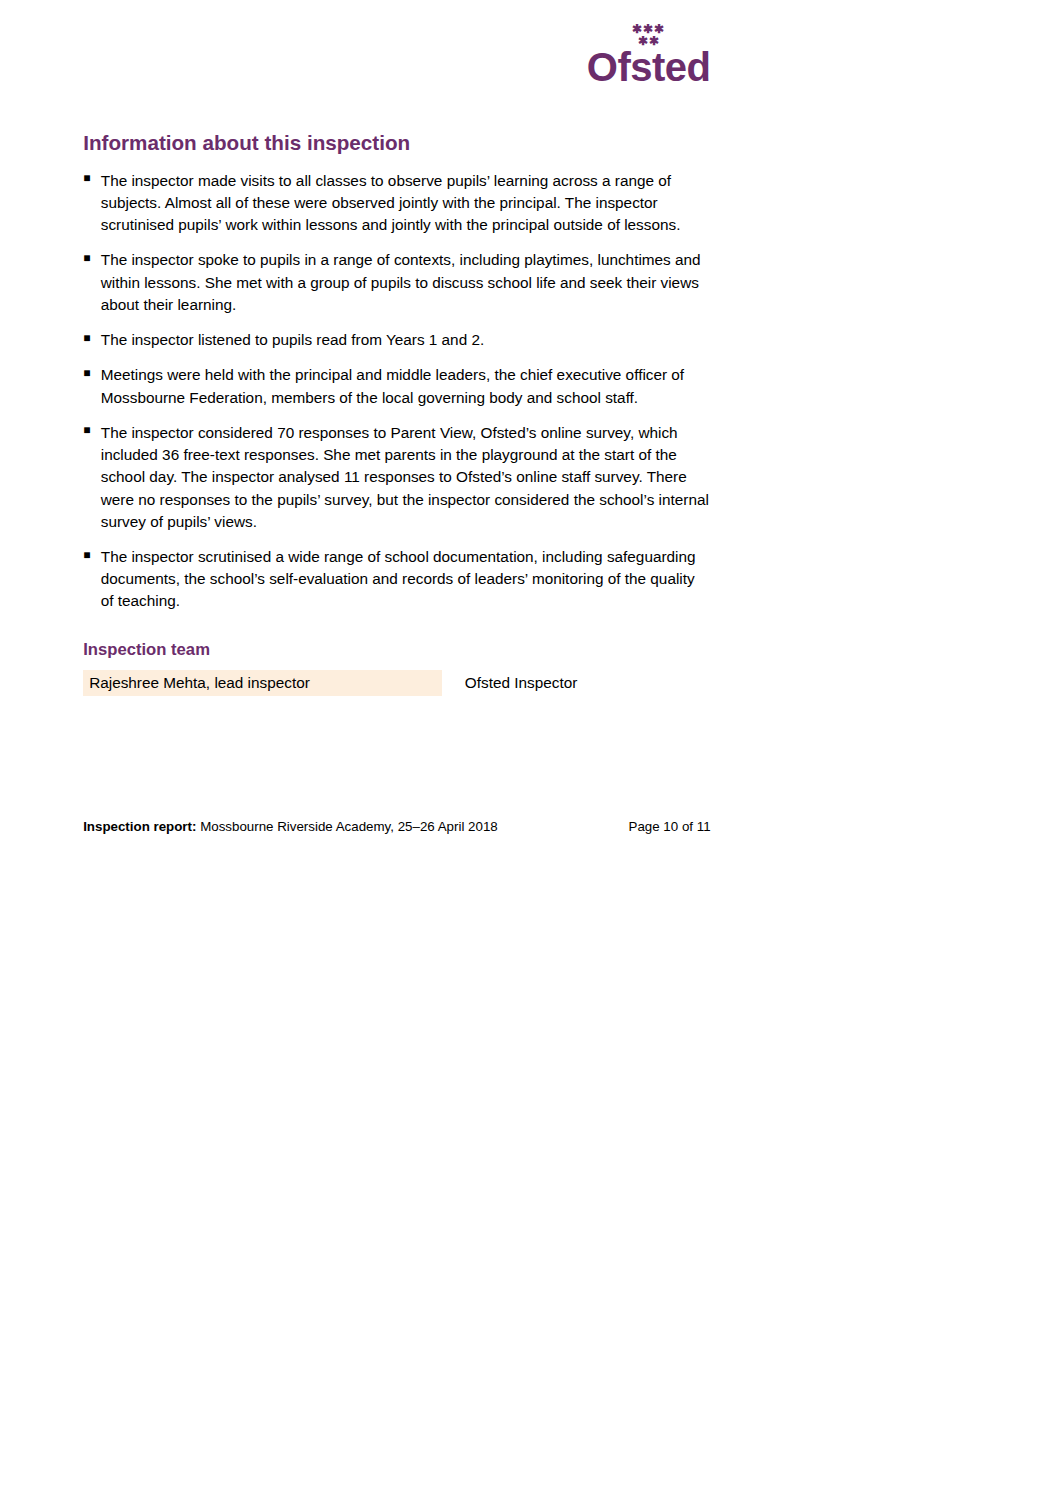✱✱✱
✱✱
Ofsted
Information about this inspection
The inspector made visits to all classes to observe pupils’ learning across a range of subjects. Almost all of these were observed jointly with the principal. The inspector scrutinised pupils’ work within lessons and jointly with the principal outside of lessons.
The inspector spoke to pupils in a range of contexts, including playtimes, lunchtimes and within lessons. She met with a group of pupils to discuss school life and seek their views about their learning.
The inspector listened to pupils read from Years 1 and 2.
Meetings were held with the principal and middle leaders, the chief executive officer of Mossbourne Federation, members of the local governing body and school staff.
The inspector considered 70 responses to Parent View, Ofsted’s online survey, which included 36 free-text responses. She met parents in the playground at the start of the school day. The inspector analysed 11 responses to Ofsted’s online staff survey. There were no responses to the pupils’ survey, but the inspector considered the school’s internal survey of pupils’ views.
The inspector scrutinised a wide range of school documentation, including safeguarding documents, the school’s self-evaluation and records of leaders’ monitoring of the quality of teaching.
Inspection team
Rajeshree Mehta, lead inspector Ofsted Inspector
Inspection report: Mossbourne Riverside Academy, 25–26 April 2018
Page 10 of 11